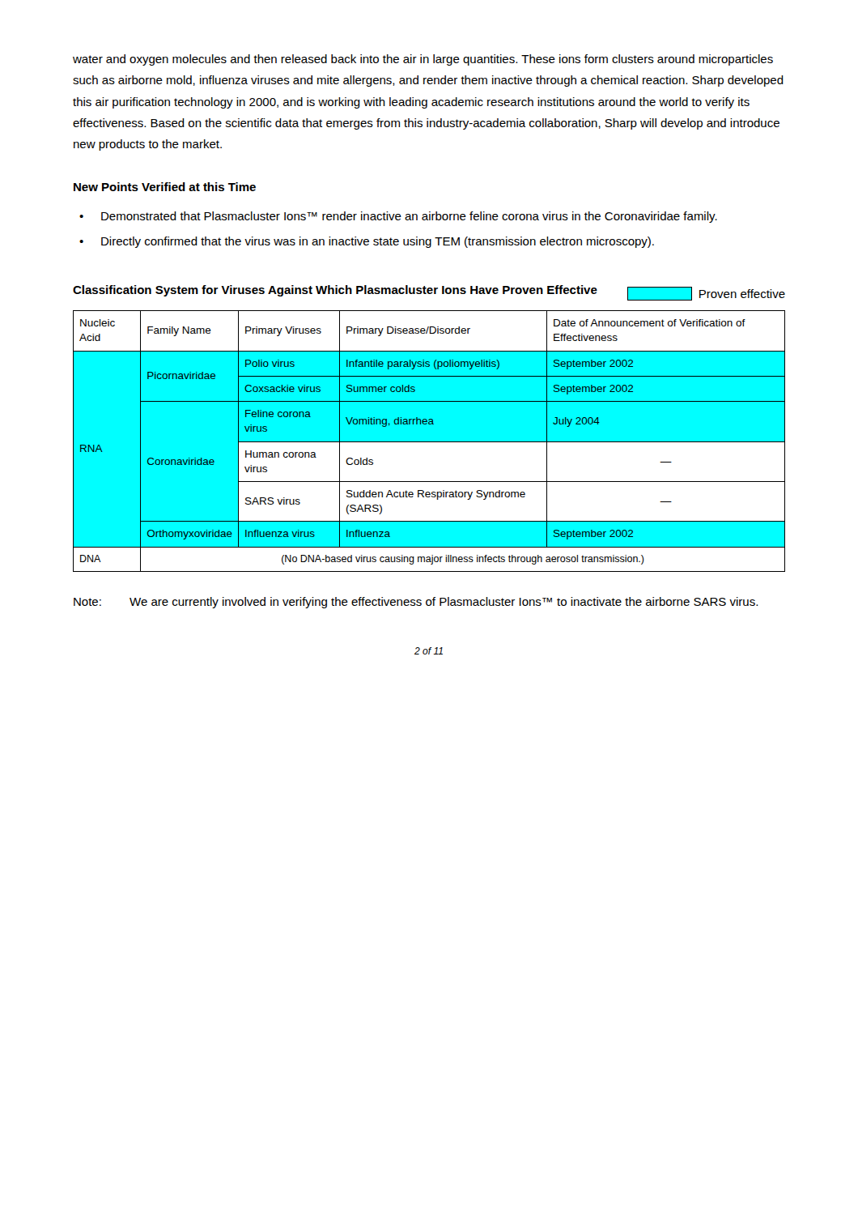water and oxygen molecules and then released back into the air in large quantities. These ions form clusters around microparticles such as airborne mold, influenza viruses and mite allergens, and render them inactive through a chemical reaction. Sharp developed this air purification technology in 2000, and is working with leading academic research institutions around the world to verify its effectiveness. Based on the scientific data that emerges from this industry-academia collaboration, Sharp will develop and introduce new products to the market.
New Points Verified at this Time
Demonstrated that Plasmacluster Ions™ render inactive an airborne feline corona virus in the Coronaviridae family.
Directly confirmed that the virus was in an inactive state using TEM (transmission electron microscopy).
Classification System for Viruses Against Which Plasmacluster Ions Have Proven Effective
Proven effective
| Nucleic Acid | Family Name | Primary Viruses | Primary Disease/Disorder | Date of Announcement of Verification of Effectiveness |
| --- | --- | --- | --- | --- |
| RNA | Picornaviridae | Polio virus | Infantile paralysis (poliomyelitis) | September 2002 |
| Coxsackie virus | Summer colds | September 2002 |
| Coronaviridae | Feline corona virus | Vomiting, diarrhea | July 2004 |
| Human corona virus | Colds | — |
| SARS virus | Sudden Acute Respiratory Syndrome (SARS) | — |
| Orthomyxoviridae | Influenza virus | Influenza | September 2002 |
| DNA | (No DNA-based virus causing major illness infects through aerosol transmission.) |
Note: We are currently involved in verifying the effectiveness of Plasmacluster Ions™ to inactivate the airborne SARS virus.
2 of 11